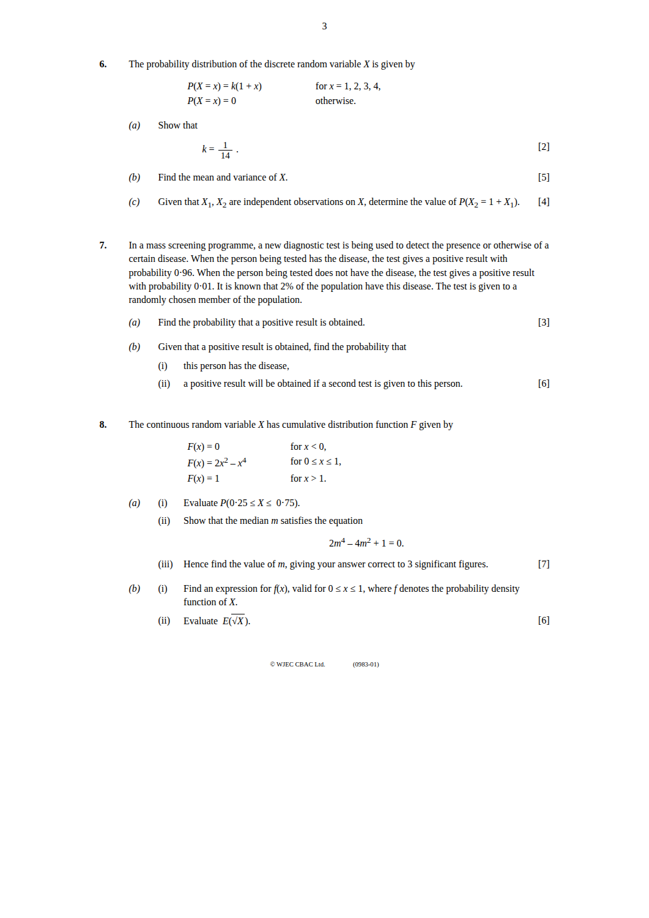3
6. The probability distribution of the discrete random variable X is given by
| P ( X = x ) = k (1 + x ) | for x = 1, 2, 3, 4, |
| P ( X = x ) = 0 | otherwise. |
(a) Show that
[2] k = 114 .
(b) [5] Find the mean and variance of X.
(c) [4] Given that X1, X2 are independent observations on X, determine the value of P(X2 = 1 + X1).
7. In a mass screening programme, a new diagnostic test is being used to detect the presence or otherwise of a certain disease. When the person being tested has the disease, the test gives a positive result with probability 0·96. When the person being tested does not have the disease, the test gives a positive result with probability 0·01. It is known that 2% of the population have this disease. The test is given to a randomly chosen member of the population.
(a) [3] Find the probability that a positive result is obtained.
(b) Given that a positive result is obtained, find the probability that
(i) this person has the disease,
(ii) [6] a positive result will be obtained if a second test is given to this person.
8. The continuous random variable X has cumulative distribution function F given by
| F ( x ) = 0 | for x < 0, |
| F ( x ) = 2 x 2 – x 4 | for 0 ≤ x ≤ 1, |
| F ( x ) = 1 | for x > 1. |
(a)
(i) Evaluate P(0·25 ≤ X ≤ 0·75).
(ii) Show that the median m satisfies the equation
2m4 – 4m2 + 1 = 0.
(iii) [7] Hence find the value of m, giving your answer correct to 3 significant figures.
(b)
(i) Find an expression for f(x), valid for 0 ≤ x ≤ 1, where f denotes the probability density function of X.
(ii) [6] Evaluate E(√X).
© WJEC CBAC Ltd. (0983-01)